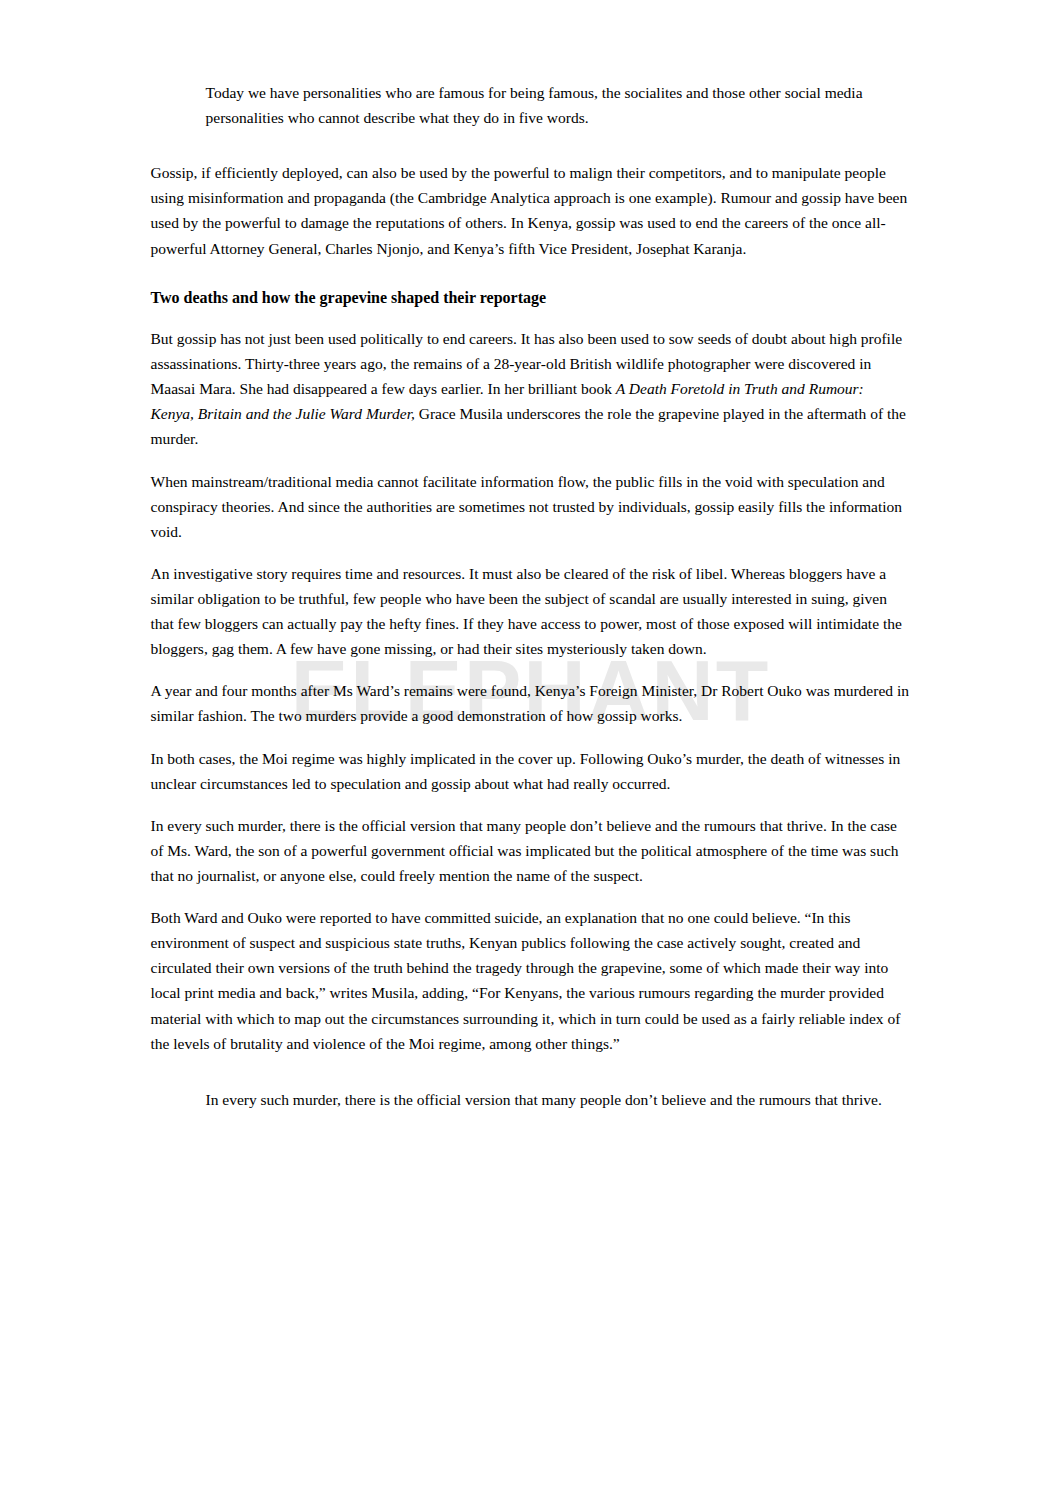ELEPHANT
Today we have personalities who are famous for being famous, the socialites and those other social media personalities who cannot describe what they do in five words.
Gossip, if efficiently deployed, can also be used by the powerful to malign their competitors, and to manipulate people using misinformation and propaganda (the Cambridge Analytica approach is one example). Rumour and gossip have been used by the powerful to damage the reputations of others. In Kenya, gossip was used to end the careers of the once all-powerful Attorney General, Charles Njonjo, and Kenya’s fifth Vice President, Josephat Karanja.
Two deaths and how the grapevine shaped their reportage
But gossip has not just been used politically to end careers. It has also been used to sow seeds of doubt about high profile assassinations. Thirty-three years ago, the remains of a 28-year-old British wildlife photographer were discovered in Maasai Mara. She had disappeared a few days earlier. In her brilliant book A Death Foretold in Truth and Rumour: Kenya, Britain and the Julie Ward Murder, Grace Musila underscores the role the grapevine played in the aftermath of the murder.
When mainstream/traditional media cannot facilitate information flow, the public fills in the void with speculation and conspiracy theories. And since the authorities are sometimes not trusted by individuals, gossip easily fills the information void.
An investigative story requires time and resources. It must also be cleared of the risk of libel. Whereas bloggers have a similar obligation to be truthful, few people who have been the subject of scandal are usually interested in suing, given that few bloggers can actually pay the hefty fines. If they have access to power, most of those exposed will intimidate the bloggers, gag them. A few have gone missing, or had their sites mysteriously taken down.
A year and four months after Ms Ward’s remains were found, Kenya’s Foreign Minister, Dr Robert Ouko was murdered in similar fashion. The two murders provide a good demonstration of how gossip works.
In both cases, the Moi regime was highly implicated in the cover up. Following Ouko’s murder, the death of witnesses in unclear circumstances led to speculation and gossip about what had really occurred.
In every such murder, there is the official version that many people don’t believe and the rumours that thrive. In the case of Ms. Ward, the son of a powerful government official was implicated but the political atmosphere of the time was such that no journalist, or anyone else, could freely mention the name of the suspect.
Both Ward and Ouko were reported to have committed suicide, an explanation that no one could believe. “In this environment of suspect and suspicious state truths, Kenyan publics following the case actively sought, created and circulated their own versions of the truth behind the tragedy through the grapevine, some of which made their way into local print media and back,” writes Musila, adding, “For Kenyans, the various rumours regarding the murder provided material with which to map out the circumstances surrounding it, which in turn could be used as a fairly reliable index of the levels of brutality and violence of the Moi regime, among other things.”
In every such murder, there is the official version that many people don’t believe and the rumours that thrive.